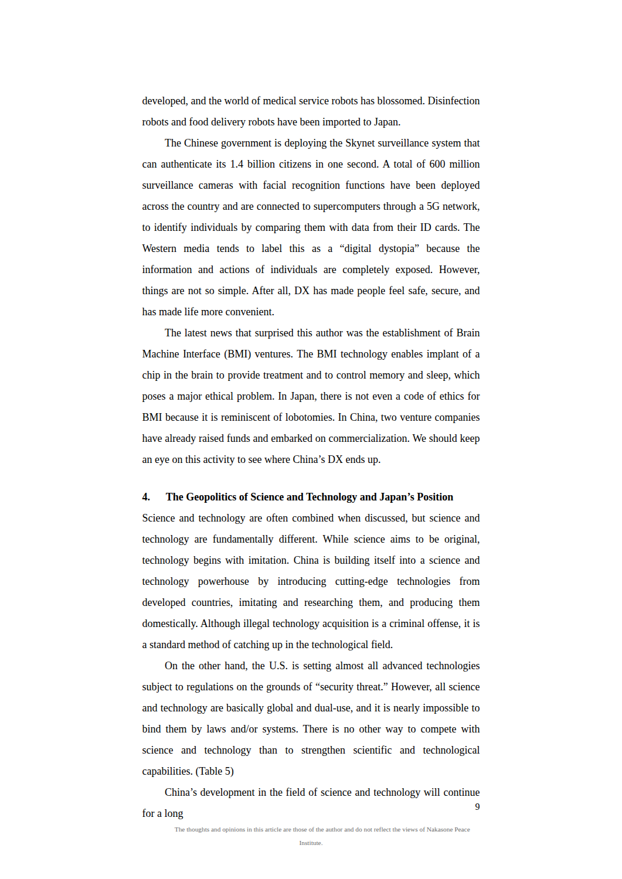developed, and the world of medical service robots has blossomed. Disinfection robots and food delivery robots have been imported to Japan.
The Chinese government is deploying the Skynet surveillance system that can authenticate its 1.4 billion citizens in one second. A total of 600 million surveillance cameras with facial recognition functions have been deployed across the country and are connected to supercomputers through a 5G network, to identify individuals by comparing them with data from their ID cards. The Western media tends to label this as a “digital dystopia” because the information and actions of individuals are completely exposed. However, things are not so simple. After all, DX has made people feel safe, secure, and has made life more convenient.
The latest news that surprised this author was the establishment of Brain Machine Interface (BMI) ventures. The BMI technology enables implant of a chip in the brain to provide treatment and to control memory and sleep, which poses a major ethical problem. In Japan, there is not even a code of ethics for BMI because it is reminiscent of lobotomies. In China, two venture companies have already raised funds and embarked on commercialization. We should keep an eye on this activity to see where China’s DX ends up.
4. The Geopolitics of Science and Technology and Japan’s Position
Science and technology are often combined when discussed, but science and technology are fundamentally different. While science aims to be original, technology begins with imitation. China is building itself into a science and technology powerhouse by introducing cutting-edge technologies from developed countries, imitating and researching them, and producing them domestically. Although illegal technology acquisition is a criminal offense, it is a standard method of catching up in the technological field.
On the other hand, the U.S. is setting almost all advanced technologies subject to regulations on the grounds of “security threat.” However, all science and technology are basically global and dual-use, and it is nearly impossible to bind them by laws and/or systems. There is no other way to compete with science and technology than to strengthen scientific and technological capabilities. (Table 5)
China’s development in the field of science and technology will continue for a long
9
The thoughts and opinions in this article are those of the author and do not reflect the views of Nakasone Peace Institute.